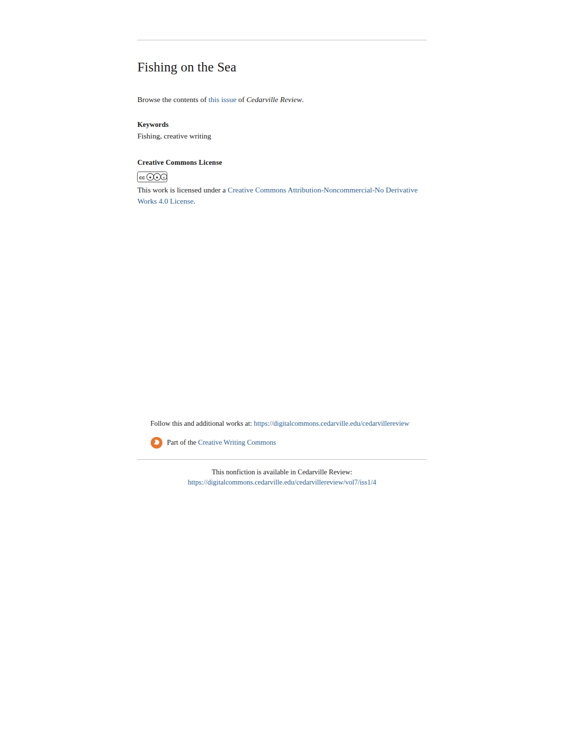Fishing on the Sea
Browse the contents of this issue of Cedarville Review.
Keywords
Fishing, creative writing
Creative Commons License
cc ● ● =
This work is licensed under a Creative Commons Attribution-Noncommercial-No Derivative Works 4.0 License.
Follow this and additional works at: https://digitalcommons.cedarville.edu/cedarvillereview
Part of the Creative Writing Commons
This nonfiction is available in Cedarville Review: https://digitalcommons.cedarville.edu/cedarvillereview/vol7/iss1/4